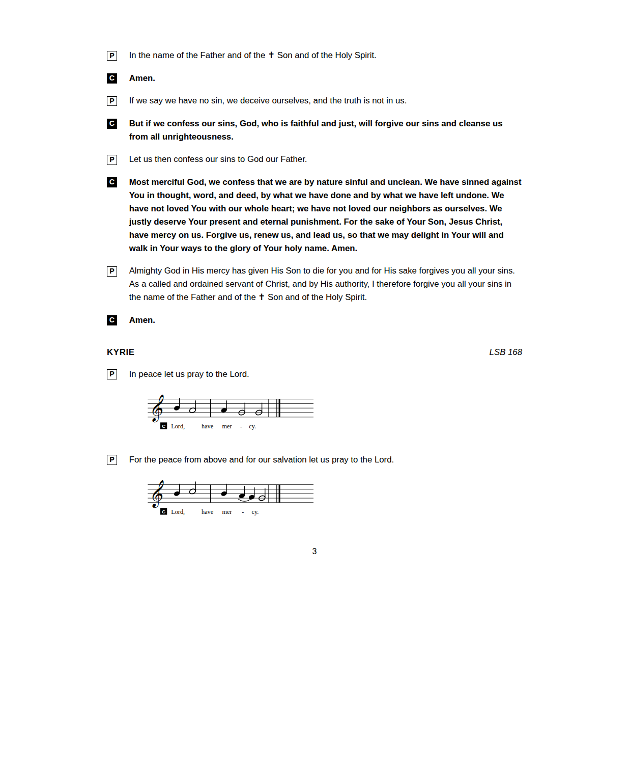P
In the name of the Father and of the ✝ Son and of the Holy Spirit.
C
Amen.
P
If we say we have no sin, we deceive ourselves, and the truth is not in us.
C
But if we confess our sins, God, who is faithful and just, will forgive our sins and cleanse us from all unrighteousness.
P
Let us then confess our sins to God our Father.
C
Most merciful God, we confess that we are by nature sinful and unclean. We have sinned against You in thought, word, and deed, by what we have done and by what we have left undone. We have not loved You with our whole heart; we have not loved our neighbors as ourselves. We justly deserve Your present and eternal punishment. For the sake of Your Son, Jesus Christ, have mercy on us. Forgive us, renew us, and lead us, so that we may delight in Your will and walk in Your ways to the glory of Your holy name. Amen.
P
Almighty God in His mercy has given His Son to die for you and for His sake forgives you all your sins. As a called and ordained servant of Christ, and by His authority, I therefore forgive you all your sins in the name of the Father and of the ✝ Son and of the Holy Spirit.
C
Amen.
KYRIE LSB 168
P
In peace let us pray to the Lord.
𝄞 C Lord, have mer - cy.
P
For the peace from above and for our salvation let us pray to the Lord.
𝄞 C Lord, have mer - cy.
3